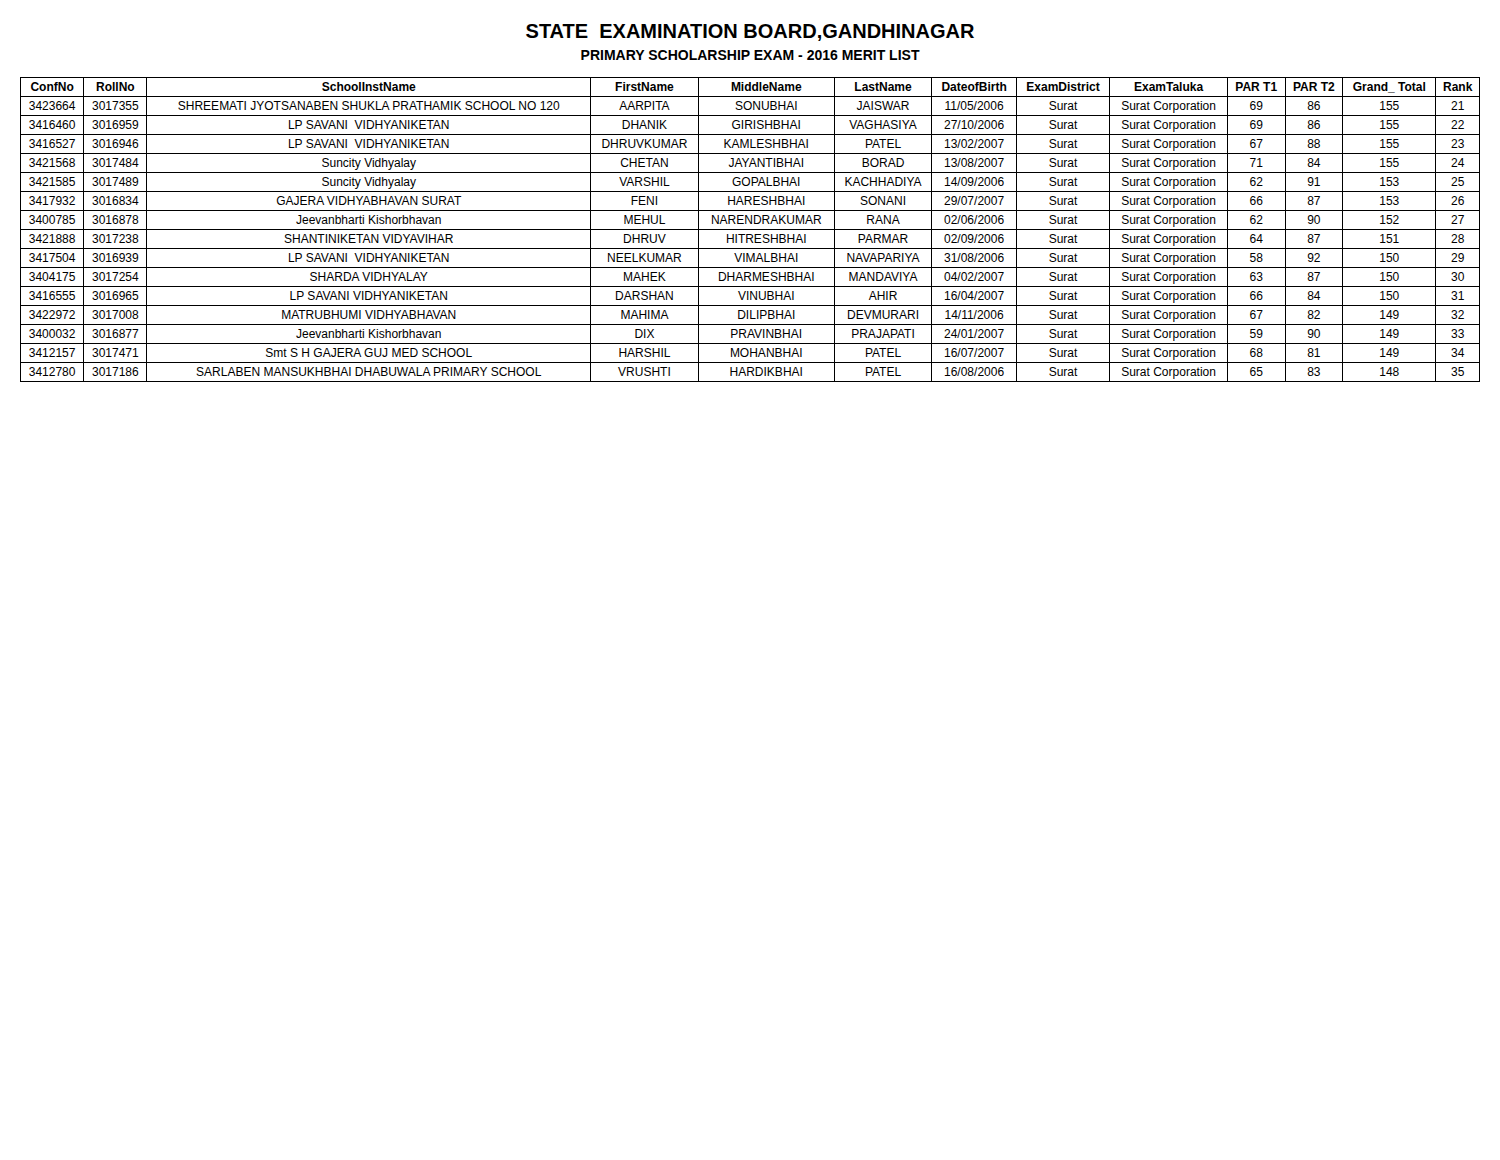STATE EXAMINATION BOARD,GANDHINAGAR
PRIMARY SCHOLARSHIP EXAM - 2016 MERIT LIST
| ConfNo | RollNo | SchoolInstName | FirstName | MiddleName | LastName | DateofBirth | ExamDistrict | ExamTaluka | PAR T1 | PAR T2 | Grand_ Total | Rank |
| --- | --- | --- | --- | --- | --- | --- | --- | --- | --- | --- | --- | --- |
| 3423664 | 3017355 | SHREEMATI JYOTSANABEN SHUKLA PRATHAMIK SCHOOL NO 120 | AARPITA | SONUBHAI | JAISWAR | 11/05/2006 | Surat | Surat Corporation | 69 | 86 | 155 | 21 |
| 3416460 | 3016959 | LP SAVANI VIDHYANIKETAN | DHANIK | GIRISHBHAI | VAGHASIYA | 27/10/2006 | Surat | Surat Corporation | 69 | 86 | 155 | 22 |
| 3416527 | 3016946 | LP SAVANI VIDHYANIKETAN | DHRUVKUMAR | KAMLESHBHAI | PATEL | 13/02/2007 | Surat | Surat Corporation | 67 | 88 | 155 | 23 |
| 3421568 | 3017484 | Suncity Vidhyalay | CHETAN | JAYANTIBHAI | BORAD | 13/08/2007 | Surat | Surat Corporation | 71 | 84 | 155 | 24 |
| 3421585 | 3017489 | Suncity Vidhyalay | VARSHIL | GOPALBHAI | KACHHADIYA | 14/09/2006 | Surat | Surat Corporation | 62 | 91 | 153 | 25 |
| 3417932 | 3016834 | GAJERA VIDHYABHAVAN SURAT | FENI | HARESHBHAI | SONANI | 29/07/2007 | Surat | Surat Corporation | 66 | 87 | 153 | 26 |
| 3400785 | 3016878 | Jeevanbharti Kishorbhavan | MEHUL | NARENDRAKUMAR | RANA | 02/06/2006 | Surat | Surat Corporation | 62 | 90 | 152 | 27 |
| 3421888 | 3017238 | SHANTINIKETAN VIDYAVIHAR | DHRUV | HITRESHBHAI | PARMAR | 02/09/2006 | Surat | Surat Corporation | 64 | 87 | 151 | 28 |
| 3417504 | 3016939 | LP SAVANI VIDHYANIKETAN | NEELKUMAR | VIMALBHAI | NAVAPARIYA | 31/08/2006 | Surat | Surat Corporation | 58 | 92 | 150 | 29 |
| 3404175 | 3017254 | SHARDA VIDHYALAY | MAHEK | DHARMESHBHAI | MANDAVIYA | 04/02/2007 | Surat | Surat Corporation | 63 | 87 | 150 | 30 |
| 3416555 | 3016965 | LP SAVANI VIDHYANIKETAN | DARSHAN | VINUBHAI | AHIR | 16/04/2007 | Surat | Surat Corporation | 66 | 84 | 150 | 31 |
| 3422972 | 3017008 | MATRUBHUMI VIDHYABHAVAN | MAHIMA | DILIPBHAI | DEVMURARI | 14/11/2006 | Surat | Surat Corporation | 67 | 82 | 149 | 32 |
| 3400032 | 3016877 | Jeevanbharti Kishorbhavan | DIX | PRAVINBHAI | PRAJAPATI | 24/01/2007 | Surat | Surat Corporation | 59 | 90 | 149 | 33 |
| 3412157 | 3017471 | Smt S H GAJERA GUJ MED SCHOOL | HARSHIL | MOHANBHAI | PATEL | 16/07/2007 | Surat | Surat Corporation | 68 | 81 | 149 | 34 |
| 3412780 | 3017186 | SARLABEN MANSUKHBHAI DHABUWALA PRIMARY SCHOOL | VRUSHTI | HARDIKBHAI | PATEL | 16/08/2006 | Surat | Surat Corporation | 65 | 83 | 148 | 35 |